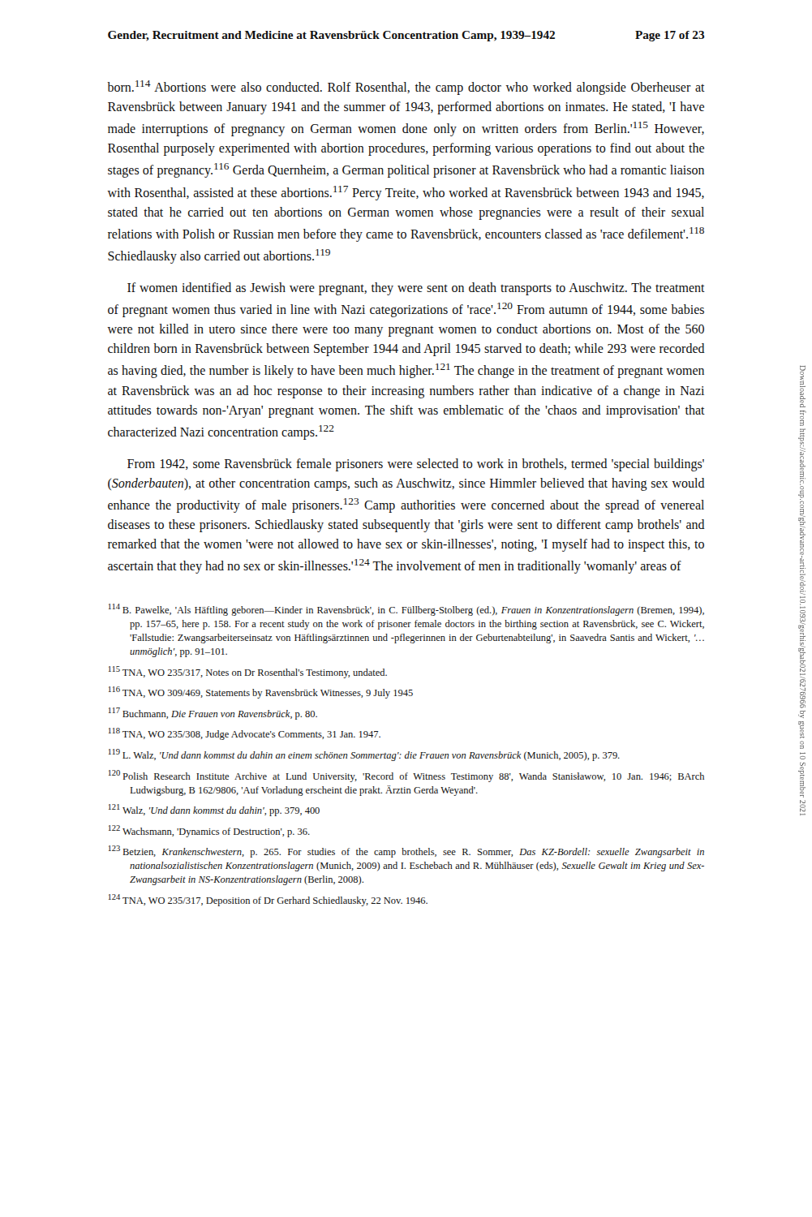Downloaded from https://academic.oup.com/gh/advance-article/doi/10.1093/gerhis/ghab021/6276966 by guest on 10 September 2021
Gender, Recruitment and Medicine at Ravensbrück Concentration Camp, 1939–1942 Page 17 of 23
born.114 Abortions were also conducted. Rolf Rosenthal, the camp doctor who worked alongside Oberheuser at Ravensbrück between January 1941 and the summer of 1943, performed abortions on inmates. He stated, 'I have made interruptions of pregnancy on German women done only on written orders from Berlin.'115 However, Rosenthal purposely experimented with abortion procedures, performing various operations to find out about the stages of pregnancy.116 Gerda Quernheim, a German political prisoner at Ravensbrück who had a romantic liaison with Rosenthal, assisted at these abortions.117 Percy Treite, who worked at Ravensbrück between 1943 and 1945, stated that he carried out ten abortions on German women whose pregnancies were a result of their sexual relations with Polish or Russian men before they came to Ravensbrück, encounters classed as 'race defilement'.118 Schiedlausky also carried out abortions.119
If women identified as Jewish were pregnant, they were sent on death transports to Auschwitz. The treatment of pregnant women thus varied in line with Nazi categorizations of 'race'.120 From autumn of 1944, some babies were not killed in utero since there were too many pregnant women to conduct abortions on. Most of the 560 children born in Ravensbrück between September 1944 and April 1945 starved to death; while 293 were recorded as having died, the number is likely to have been much higher.121 The change in the treatment of pregnant women at Ravensbrück was an ad hoc response to their increasing numbers rather than indicative of a change in Nazi attitudes towards non-'Aryan' pregnant women. The shift was emblematic of the 'chaos and improvisation' that characterized Nazi concentration camps.122
From 1942, some Ravensbrück female prisoners were selected to work in brothels, termed 'special buildings' (Sonderbauten), at other concentration camps, such as Auschwitz, since Himmler believed that having sex would enhance the productivity of male prisoners.123 Camp authorities were concerned about the spread of venereal diseases to these prisoners. Schiedlausky stated subsequently that 'girls were sent to different camp brothels' and remarked that the women 'were not allowed to have sex or skin-illnesses', noting, 'I myself had to inspect this, to ascertain that they had no sex or skin-illnesses.'124 The involvement of men in traditionally 'womanly' areas of
114 B. Pawelke, 'Als Häftling geboren—Kinder in Ravensbrück', in C. Füllberg-Stolberg (ed.), Frauen in Konzentrationslagern (Bremen, 1994), pp. 157–65, here p. 158. For a recent study on the work of prisoner female doctors in the birthing section at Ravensbrück, see C. Wickert, 'Fallstudie: Zwangsarbeiterseinsatz von Häftlingsärztinnen und -pflegerinnen in der Geburtenabteilung', in Saavedra Santis and Wickert, '… unmöglich', pp. 91–101.
115 TNA, WO 235/317, Notes on Dr Rosenthal's Testimony, undated.
116 TNA, WO 309/469, Statements by Ravensbrück Witnesses, 9 July 1945
117 Buchmann, Die Frauen von Ravensbrück, p. 80.
118 TNA, WO 235/308, Judge Advocate's Comments, 31 Jan. 1947.
119 L. Walz, 'Und dann kommst du dahin an einem schönen Sommertag': die Frauen von Ravensbrück (Munich, 2005), p. 379.
120 Polish Research Institute Archive at Lund University, 'Record of Witness Testimony 88', Wanda Stanisławow, 10 Jan. 1946; BArch Ludwigsburg, B 162/9806, 'Auf Vorladung erscheint die prakt. Ärztin Gerda Weyand'.
121 Walz, 'Und dann kommst du dahin', pp. 379, 400
122 Wachsmann, 'Dynamics of Destruction', p. 36.
123 Betzien, Krankenschwestern, p. 265. For studies of the camp brothels, see R. Sommer, Das KZ-Bordell: sexuelle Zwangsarbeit in nationalsozialistischen Konzentrationslagern (Munich, 2009) and I. Eschebach and R. Mühlhäuser (eds), Sexuelle Gewalt im Krieg und Sex-Zwangsarbeit in NS-Konzentrationslagern (Berlin, 2008).
124 TNA, WO 235/317, Deposition of Dr Gerhard Schiedlausky, 22 Nov. 1946.